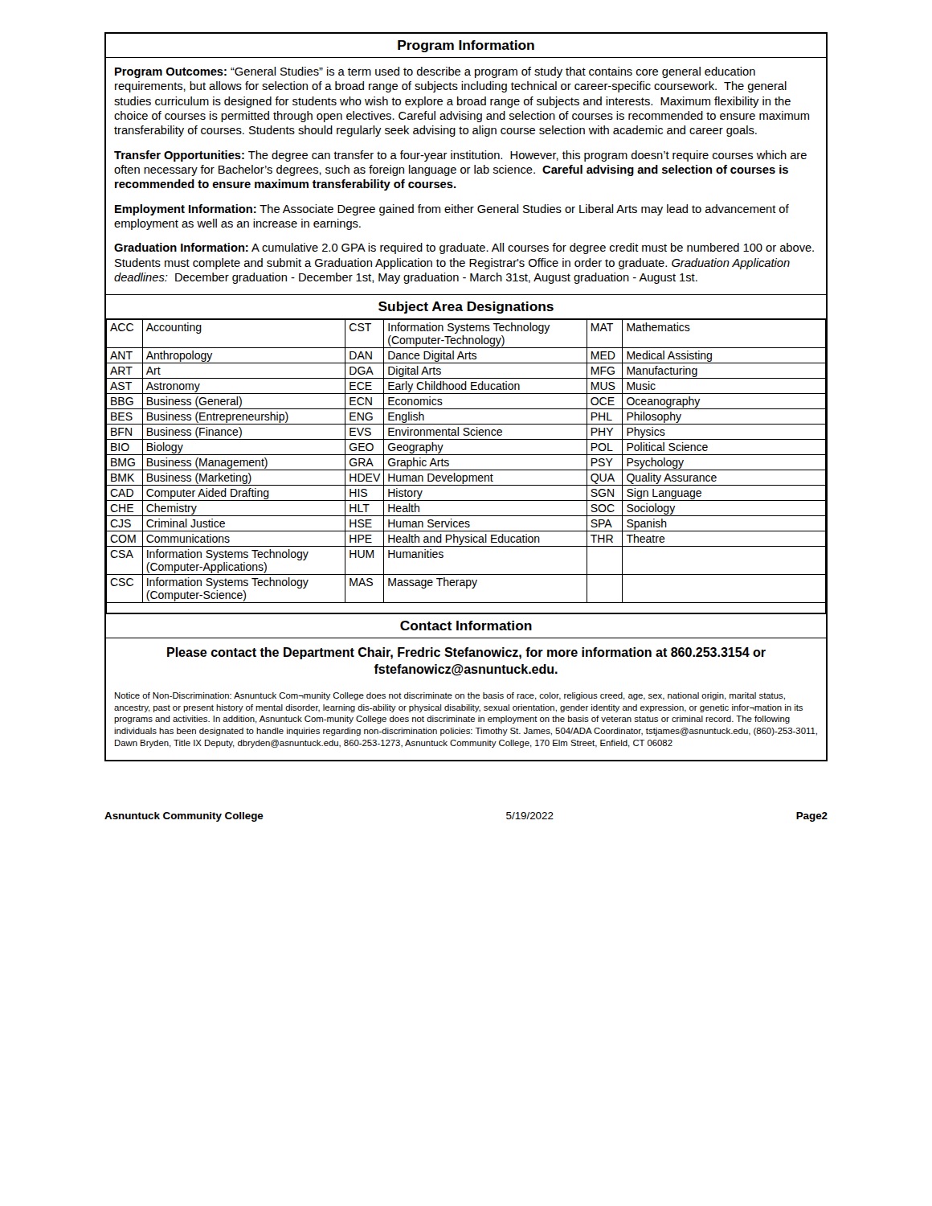Program Information
Program Outcomes: “General Studies” is a term used to describe a program of study that contains core general education requirements, but allows for selection of a broad range of subjects including technical or career-specific coursework. The general studies curriculum is designed for students who wish to explore a broad range of subjects and interests. Maximum flexibility in the choice of courses is permitted through open electives. Careful advising and selection of courses is recommended to ensure maximum transferability of courses. Students should regularly seek advising to align course selection with academic and career goals.
Transfer Opportunities: The degree can transfer to a four-year institution. However, this program doesn’t require courses which are often necessary for Bachelor’s degrees, such as foreign language or lab science. Careful advising and selection of courses is recommended to ensure maximum transferability of courses.
Employment Information: The Associate Degree gained from either General Studies or Liberal Arts may lead to advancement of employment as well as an increase in earnings.
Graduation Information: A cumulative 2.0 GPA is required to graduate. All courses for degree credit must be numbered 100 or above. Students must complete and submit a Graduation Application to the Registrar's Office in order to graduate. Graduation Application deadlines: December graduation - December 1st, May graduation - March 31st, August graduation - August 1st.
Subject Area Designations
| ACC | Accounting | CST | Information Systems Technology (Computer-Technology) | MAT | Mathematics |
| ANT | Anthropology | DAN | Dance Digital Arts | MED | Medical Assisting |
| ART | Art | DGA | Digital Arts | MFG | Manufacturing |
| AST | Astronomy | ECE | Early Childhood Education | MUS | Music |
| BBG | Business (General) | ECN | Economics | OCE | Oceanography |
| BES | Business (Entrepreneurship) | ENG | English | PHL | Philosophy |
| BFN | Business (Finance) | EVS | Environmental Science | PHY | Physics |
| BIO | Biology | GEO | Geography | POL | Political Science |
| BMG | Business (Management) | GRA | Graphic Arts | PSY | Psychology |
| BMK | Business (Marketing) | HDEV | Human Development | QUA | Quality Assurance |
| CAD | Computer Aided Drafting | HIS | History | SGN | Sign Language |
| CHE | Chemistry | HLT | Health | SOC | Sociology |
| CJS | Criminal Justice | HSE | Human Services | SPA | Spanish |
| COM | Communications | HPE | Health and Physical Education | THR | Theatre |
| CSA | Information Systems Technology (Computer-Applications) | HUM | Humanities | | |
| CSC | Information Systems Technology (Computer-Science) | MAS | Massage Therapy | | |
Contact Information
Please contact the Department Chair, Fredric Stefanowicz, for more information at 860.253.3154 or fstefanowicz@asnuntuck.edu.
Notice of Non-Discrimination: Asnuntuck Com¬munity College does not discriminate on the basis of race, color, religious creed, age, sex, national origin, marital status, ancestry, past or present history of mental disorder, learning dis-ability or physical disability, sexual orientation, gender identity and expression, or genetic infor¬mation in its programs and activities. In addition, Asnuntuck Com-munity College does not discriminate in employment on the basis of veteran status or criminal record. The following individuals has been designated to handle inquiries regarding non-discrimination policies: Timothy St. James, 504/ADA Coordinator, tstjames@asnuntuck.edu, (860)-253-3011, Dawn Bryden, Title IX Deputy, dbryden@asnuntuck.edu, 860-253-1273, Asnuntuck Community College, 170 Elm Street, Enfield, CT 06082
Asnuntuck Community College 5/19/2022 Page2